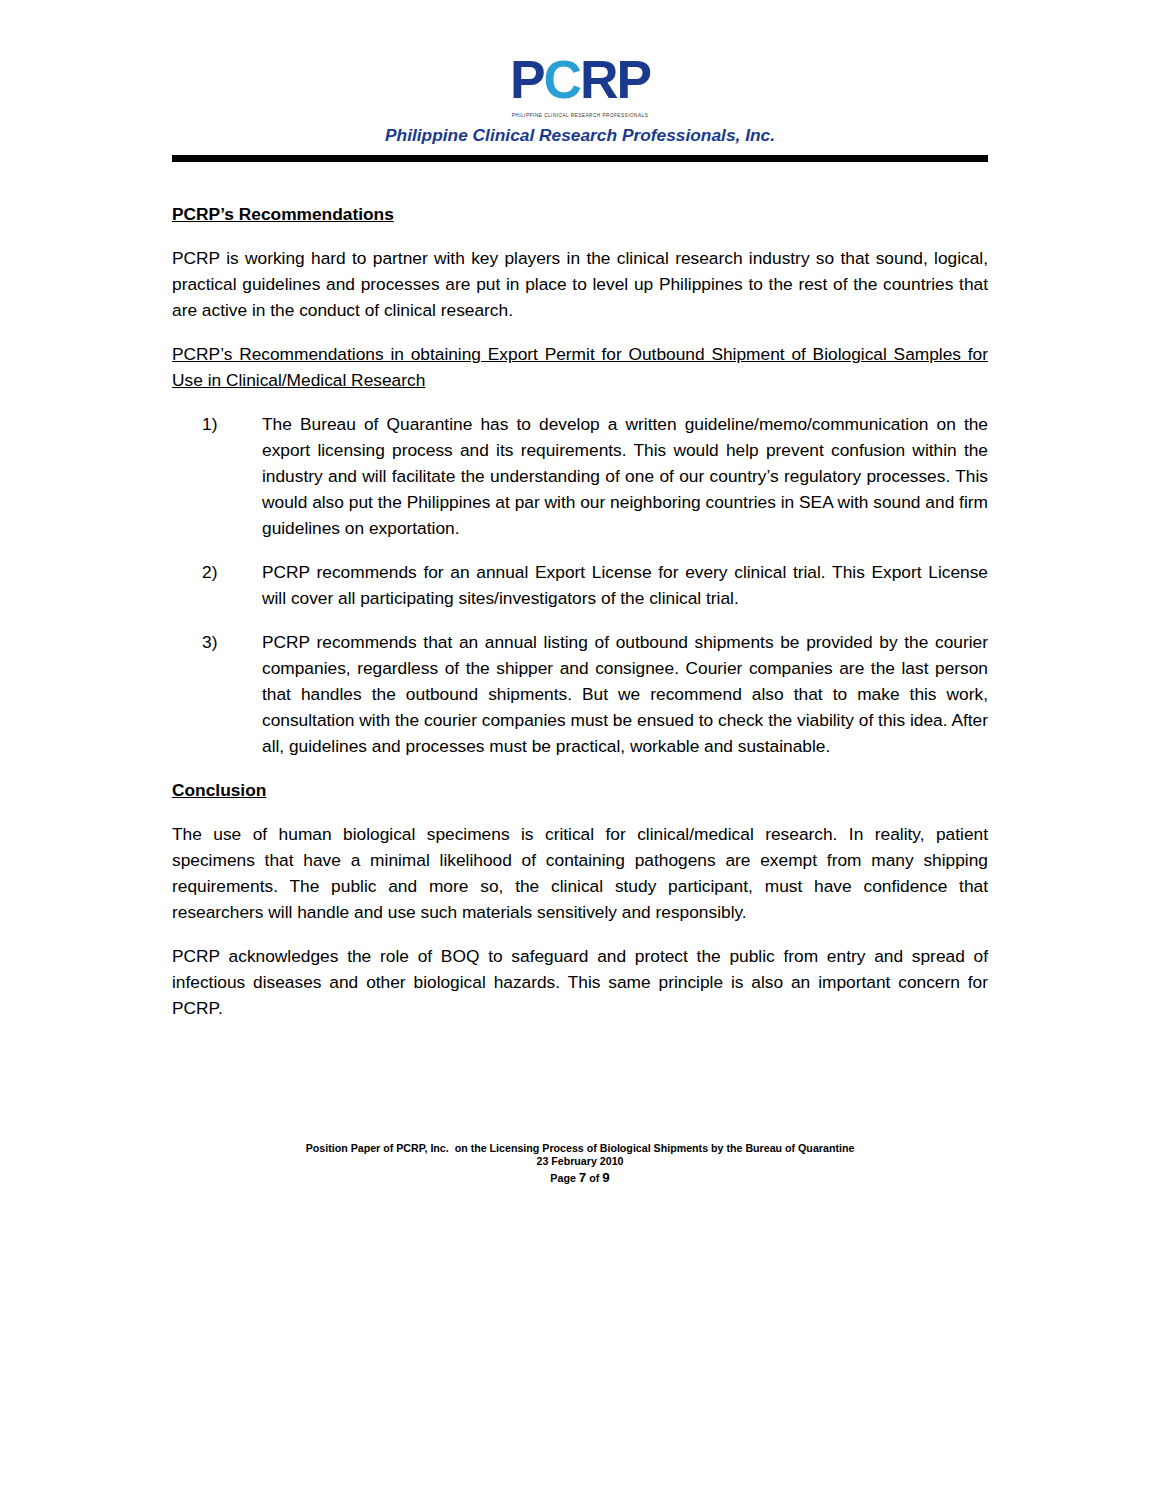PCRP
PHILIPPINE CLINICAL RESEARCH PROFESSIONALS
Philippine Clinical Research Professionals, Inc.
PCRP’s Recommendations
PCRP is working hard to partner with key players in the clinical research industry so that sound, logical, practical guidelines and processes are put in place to level up Philippines to the rest of the countries that are active in the conduct of clinical research.
PCRP’s Recommendations in obtaining Export Permit for Outbound Shipment of Biological Samples for Use in Clinical/Medical Research
The Bureau of Quarantine has to develop a written guideline/memo/communication on the export licensing process and its requirements. This would help prevent confusion within the industry and will facilitate the understanding of one of our country’s regulatory processes. This would also put the Philippines at par with our neighboring countries in SEA with sound and firm guidelines on exportation.
PCRP recommends for an annual Export License for every clinical trial. This Export License will cover all participating sites/investigators of the clinical trial.
PCRP recommends that an annual listing of outbound shipments be provided by the courier companies, regardless of the shipper and consignee. Courier companies are the last person that handles the outbound shipments. But we recommend also that to make this work, consultation with the courier companies must be ensued to check the viability of this idea. After all, guidelines and processes must be practical, workable and sustainable.
Conclusion
The use of human biological specimens is critical for clinical/medical research. In reality, patient specimens that have a minimal likelihood of containing pathogens are exempt from many shipping requirements. The public and more so, the clinical study participant, must have confidence that researchers will handle and use such materials sensitively and responsibly.
PCRP acknowledges the role of BOQ to safeguard and protect the public from entry and spread of infectious diseases and other biological hazards. This same principle is also an important concern for PCRP.
Position Paper of PCRP, Inc. on the Licensing Process of Biological Shipments by the Bureau of Quarantine
23 February 2010
Page 7 of 9